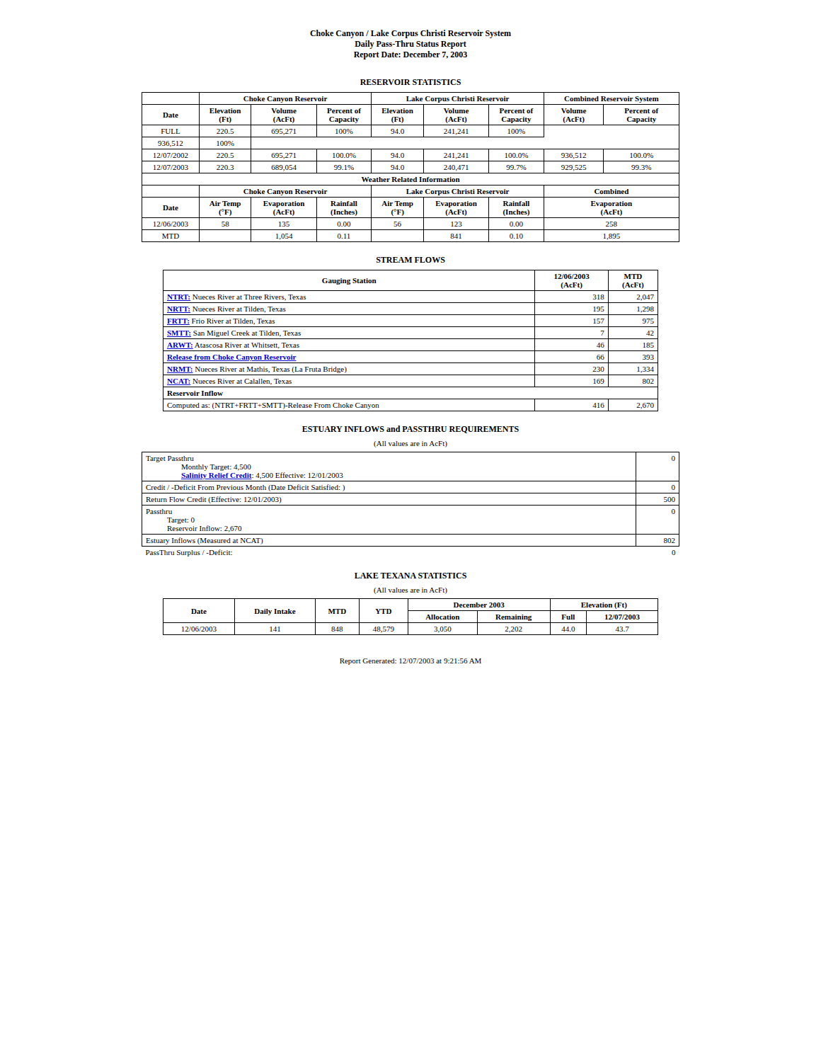Choke Canyon / Lake Corpus Christi Reservoir System
Daily Pass-Thru Status Report
Report Date: December 7, 2003
RESERVOIR STATISTICS
| | Choke Canyon Reservoir | Lake Corpus Christi Reservoir | Combined Reservoir System |
| Date | Elevation (Ft) | Volume (AcFt) | Percent of Capacity | Elevation (Ft) | Volume (AcFt) | Percent of Capacity | Volume (AcFt) | Percent of Capacity |
| FULL | 220.5 | 695,271 | 100% | 94.0 | 241,241 | 100% | | |
| 936,512 | 100% | | | | | | | |
| 12/07/2002 | 220.5 | 695,271 | 100.0% | 94.0 | 241,241 | 100.0% | 936,512 | 100.0% |
| 12/07/2003 | 220.3 | 689,054 | 99.1% | 94.0 | 240,471 | 99.7% | 929,525 | 99.3% |
| Weather Related Information |
| | Choke Canyon Reservoir | Lake Corpus Christi Reservoir | Combined |
| Date | Air Temp (°F) | Evaporation (AcFt) | Rainfall (Inches) | Air Temp (°F) | Evaporation (AcFt) | Rainfall (Inches) | Evaporation (AcFt) |
| 12/06/2003 | 58 | 135 | 0.00 | 56 | 123 | 0.00 | 258 |
| MTD | | 1,054 | 0.11 | | 841 | 0.10 | 1,895 |
STREAM FLOWS
| Gauging Station | 12/06/2003 (AcFt) | MTD (AcFt) |
| --- | --- | --- |
| NTRT: Nueces River at Three Rivers, Texas | 318 | 2,047 |
| NRTT: Nueces River at Tilden, Texas | 195 | 1,298 |
| FRTT: Frio River at Tilden, Texas | 157 | 975 |
| SMTT: San Miguel Creek at Tilden, Texas | 7 | 42 |
| ARWT: Atascosa River at Whitsett, Texas | 46 | 185 |
| Release from Choke Canyon Reservoir | 66 | 393 |
| NRMT: Nueces River at Mathis, Texas (La Fruta Bridge) | 230 | 1,334 |
| NCAT: Nueces River at Calallen, Texas | 169 | 802 |
| Reservoir Inflow |
| Computed as: (NTRT+FRTT+SMTT)-Release From Choke Canyon | 416 | 2,670 |
ESTUARY INFLOWS and PASSTHRU REQUIREMENTS
(All values are in AcFt)
| Target Passthru Monthly Target: 4,500 Salinity Relief Credit : 4,500 Effective: 12/01/2003 | 0 |
| Credit / -Deficit From Previous Month (Date Deficit Satisfied: ) | 0 |
| Return Flow Credit (Effective: 12/01/2003) | 500 |
| Passthru Target: 0 Reservoir Inflow: 2,670 | 0 |
| Estuary Inflows (Measured at NCAT) | 802 |
| PassThru Surplus / -Deficit: | 0 |
LAKE TEXANA STATISTICS
(All values are in AcFt)
| Date | Daily Intake | MTD | YTD | December 2003 | Elevation (Ft) |
| --- | --- | --- | --- | --- | --- |
| Allocation | Remaining | Full | 12/07/2003 |
| 12/06/2003 | 141 | 848 | 48,579 | 3,050 | 2,202 | 44.0 | 43.7 |
Report Generated: 12/07/2003 at 9:21:56 AM